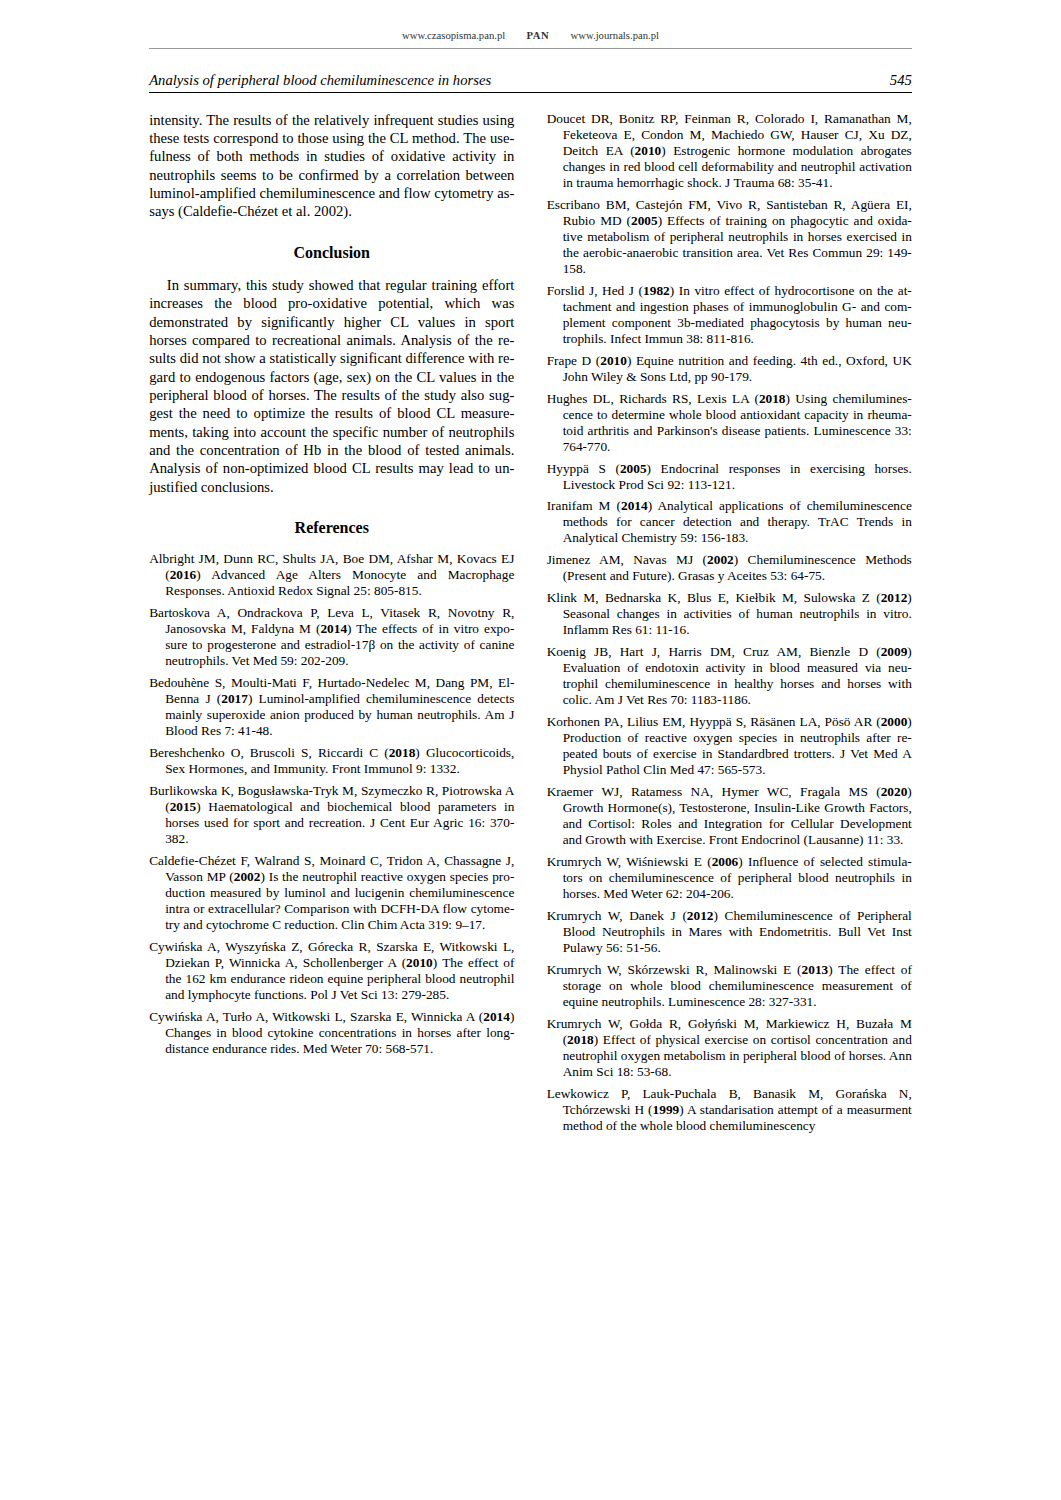www.czasopisma.pan.pl PAN www.journals.pan.pl
Analysis of peripheral blood chemiluminescence in horses 545
intensity. The results of the relatively infrequent studies using these tests correspond to those using the CL method. The usefulness of both methods in studies of oxidative activity in neutrophils seems to be confirmed by a correlation between luminol-amplified chemiluminescence and flow cytometry assays (Caldefie-Chézet et al. 2002).
Conclusion
In summary, this study showed that regular training effort increases the blood pro-oxidative potential, which was demonstrated by significantly higher CL values in sport horses compared to recreational animals. Analysis of the results did not show a statistically significant difference with regard to endogenous factors (age, sex) on the CL values in the peripheral blood of horses. The results of the study also suggest the need to optimize the results of blood CL measurements, taking into account the specific number of neutrophils and the concentration of Hb in the blood of tested animals. Analysis of non-optimized blood CL results may lead to unjustified conclusions.
References
Albright JM, Dunn RC, Shults JA, Boe DM, Afshar M, Kovacs EJ (2016) Advanced Age Alters Monocyte and Macrophage Responses. Antioxid Redox Signal 25: 805-815.
Bartoskova A, Ondrackova P, Leva L, Vitasek R, Novotny R, Janosovska M, Faldyna M (2014) The effects of in vitro exposure to progesterone and estradiol-17β on the activity of canine neutrophils. Vet Med 59: 202-209.
Bedouhène S, Moulti-Mati F, Hurtado-Nedelec M, Dang PM, El-Benna J (2017) Luminol-amplified chemiluminescence detects mainly superoxide anion produced by human neutrophils. Am J Blood Res 7: 41-48.
Bereshchenko O, Bruscoli S, Riccardi C (2018) Glucocorticoids, Sex Hormones, and Immunity. Front Immunol 9: 1332.
Burlikowska K, Bogusławska-Tryk M, Szymeczko R, Piotrowska A (2015) Haematological and biochemical blood parameters in horses used for sport and recreation. J Cent Eur Agric 16: 370-382.
Caldefie-Chézet F, Walrand S, Moinard C, Tridon A, Chassagne J, Vasson MP (2002) Is the neutrophil reactive oxygen species production measured by luminol and lucigenin chemiluminescence intra or extracellular? Comparison with DCFH-DA flow cytometry and cytochrome C reduction. Clin Chim Acta 319: 9–17.
Cywińska A, Wyszyńska Z, Górecka R, Szarska E, Witkowski L, Dziekan P, Winnicka A, Schollenberger A (2010) The effect of the 162 km endurance rideon equine peripheral blood neutrophil and lymphocyte functions. Pol J Vet Sci 13: 279-285.
Cywińska A, Turło A, Witkowski L, Szarska E, Winnicka A (2014) Changes in blood cytokine concentrations in horses after long-distance endurance rides. Med Weter 70: 568-571.
Doucet DR, Bonitz RP, Feinman R, Colorado I, Ramanathan M, Feketeova E, Condon M, Machiedo GW, Hauser CJ, Xu DZ, Deitch EA (2010) Estrogenic hormone modulation abrogates changes in red blood cell deformability and neutrophil activation in trauma hemorrhagic shock. J Trauma 68: 35-41.
Escribano BM, Castejón FM, Vivo R, Santisteban R, Agüera EI, Rubio MD (2005) Effects of training on phagocytic and oxidative metabolism of peripheral neutrophils in horses exercised in the aerobic-anaerobic transition area. Vet Res Commun 29: 149-158.
Forslid J, Hed J (1982) In vitro effect of hydrocortisone on the attachment and ingestion phases of immunoglobulin G- and complement component 3b-mediated phagocytosis by human neutrophils. Infect Immun 38: 811-816.
Frape D (2010) Equine nutrition and feeding. 4th ed., Oxford, UK John Wiley & Sons Ltd, pp 90-179.
Hughes DL, Richards RS, Lexis LA (2018) Using chemiluminescence to determine whole blood antioxidant capacity in rheumatoid arthritis and Parkinson's disease patients. Luminescence 33: 764-770.
Hyyppä S (2005) Endocrinal responses in exercising horses. Livestock Prod Sci 92: 113-121.
Iranifam M (2014) Analytical applications of chemiluminescence methods for cancer detection and therapy. TrAC Trends in Analytical Chemistry 59: 156-183.
Jimenez AM, Navas MJ (2002) Chemiluminescence Methods (Present and Future). Grasas y Aceites 53: 64-75.
Klink M, Bednarska K, Blus E, Kiełbik M, Sulowska Z (2012) Seasonal changes in activities of human neutrophils in vitro. Inflamm Res 61: 11-16.
Koenig JB, Hart J, Harris DM, Cruz AM, Bienzle D (2009) Evaluation of endotoxin activity in blood measured via neutrophil chemiluminescence in healthy horses and horses with colic. Am J Vet Res 70: 1183-1186.
Korhonen PA, Lilius EM, Hyyppä S, Räsänen LA, Pösö AR (2000) Production of reactive oxygen species in neutrophils after repeated bouts of exercise in Standardbred trotters. J Vet Med A Physiol Pathol Clin Med 47: 565-573.
Kraemer WJ, Ratamess NA, Hymer WC, Fragala MS (2020) Growth Hormone(s), Testosterone, Insulin-Like Growth Factors, and Cortisol: Roles and Integration for Cellular Development and Growth with Exercise. Front Endocrinol (Lausanne) 11: 33.
Krumrych W, Wiśniewski E (2006) Influence of selected stimulators on chemiluminescence of peripheral blood neutrophils in horses. Med Weter 62: 204-206.
Krumrych W, Danek J (2012) Chemiluminescence of Peripheral Blood Neutrophils in Mares with Endometritis. Bull Vet Inst Pulawy 56: 51-56.
Krumrych W, Skórzewski R, Malinowski E (2013) The effect of storage on whole blood chemiluminescence measurement of equine neutrophils. Luminescence 28: 327-331.
Krumrych W, Gołda R, Gołyński M, Markiewicz H, Buzała M (2018) Effect of physical exercise on cortisol concentration and neutrophil oxygen metabolism in peripheral blood of horses. Ann Anim Sci 18: 53-68.
Lewkowicz P, Lauk-Puchala B, Banasik M, Gorańska N, Tchórzewski H (1999) A standarisation attempt of a measurment method of the whole blood chemiluminescency